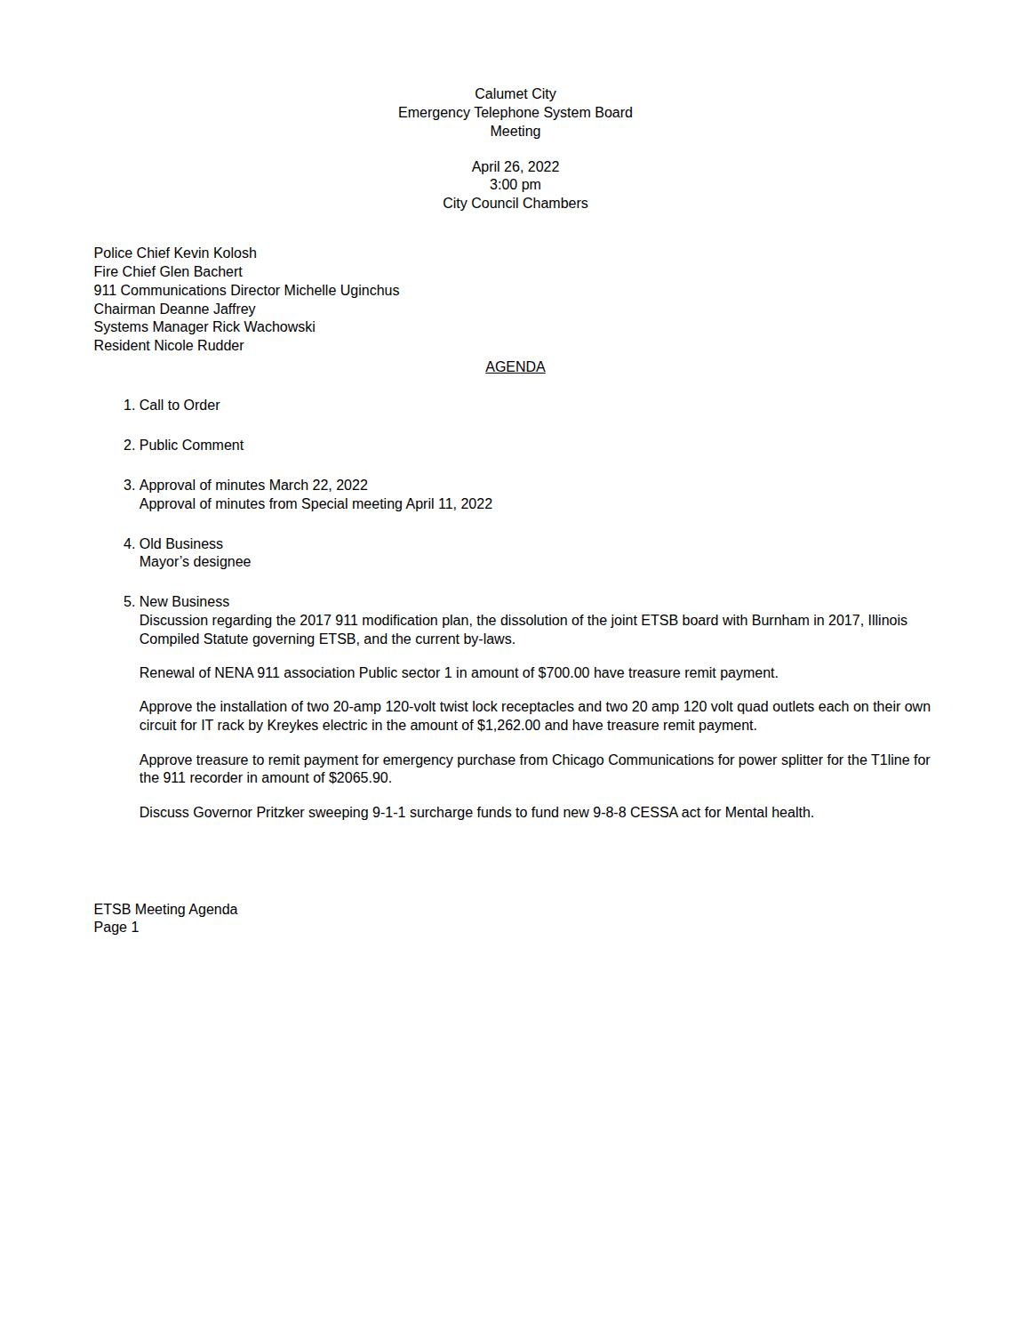Calumet City
Emergency Telephone System Board
Meeting
April 26, 2022
3:00 pm
City Council Chambers
Police Chief Kevin Kolosh
Fire Chief Glen Bachert
911 Communications Director Michelle Uginchus
Chairman Deanne Jaffrey
Systems Manager Rick Wachowski
Resident Nicole Rudder
AGENDA
Call to Order
Public Comment
Approval of minutes March 22, 2022
Approval of minutes from Special meeting April 11, 2022
Old Business
Mayor’s designee
New Business
Discussion regarding the 2017 911 modification plan, the dissolution of the joint ETSB board with Burnham in 2017, Illinois Compiled Statute governing ETSB, and the current by-laws.
Renewal of NENA 911 association Public sector 1 in amount of $700.00 have treasure remit payment.
Approve the installation of two 20-amp 120-volt twist lock receptacles and two 20 amp 120 volt quad outlets each on their own circuit for IT rack by Kreykes electric in the amount of $1,262.00 and have treasure remit payment.
Approve treasure to remit payment for emergency purchase from Chicago Communications for power splitter for the T1line for the 911 recorder in amount of $2065.90.
Discuss Governor Pritzker sweeping 9-1-1 surcharge funds to fund new 9-8-8 CESSA act for Mental health.
ETSB Meeting Agenda
Page 1